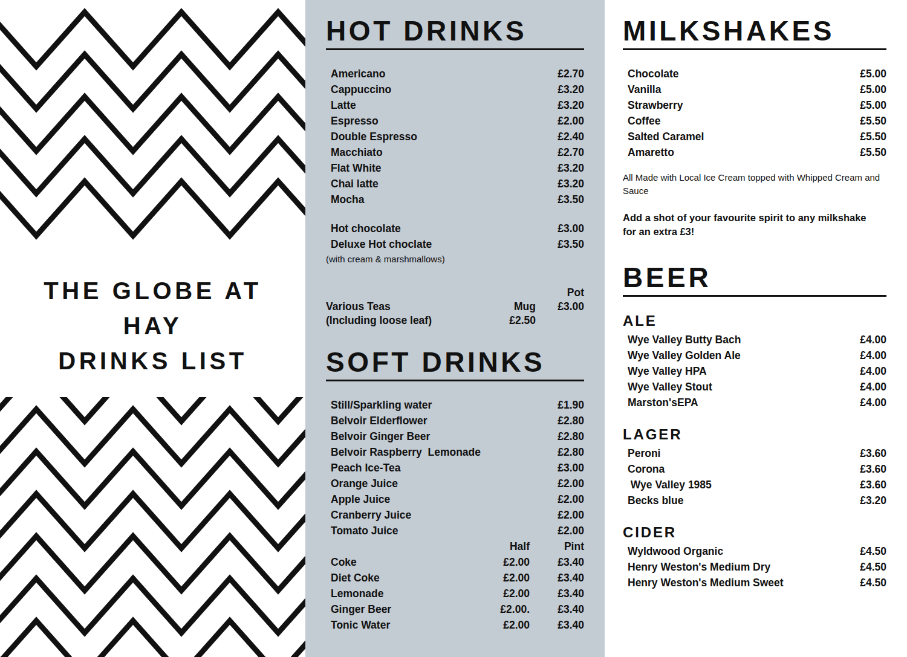The Globe at Hay
Drinks List
Hot Drinks
| Americano | £2.70 |
| Cappuccino | £3.20 |
| Latte | £3.20 |
| Espresso | £2.00 |
| Double Espresso | £2.40 |
| Macchiato | £2.70 |
| Flat White | £3.20 |
| Chai latte | £3.20 |
| Mocha | £3.50 |
| Hot chocolate | £3.00 |
| Deluxe Hot choclate | £3.50 |
| (with cream & marshmallows) |
| | | Pot |
| Various Teas | Mug | £3.00 |
| (Including loose leaf) | £2.50 | |
Soft Drinks
| Still/Sparkling water | £1.90 |
| Belvoir Elderflower | £2.80 |
| Belvoir Ginger Beer | £2.80 |
| Belvoir Raspberry Lemonade | £2.80 |
| Peach Ice-Tea | £3.00 |
| Orange Juice | £2.00 |
| Apple Juice | £2.00 |
| Cranberry Juice | £2.00 |
| Tomato Juice | £2.00 |
| | Half | Pint |
| Coke | £2.00 | £3.40 |
| Diet Coke | £2.00 | £3.40 |
| Lemonade | £2.00 | £3.40 |
| Ginger Beer | £2.00. | £3.40 |
| Tonic Water | £2.00 | £3.40 |
Milkshakes
| Chocolate | £5.00 |
| Vanilla | £5.00 |
| Strawberry | £5.00 |
| Coffee | £5.50 |
| Salted Caramel | £5.50 |
| Amaretto | £5.50 |
All Made with Local Ice Cream topped with Whipped Cream and Sauce
Add a shot of your favourite spirit to any milkshake for an extra £3!
Beer
Ale
| Wye Valley Butty Bach | £4.00 |
| Wye Valley Golden Ale | £4.00 |
| Wye Valley HPA | £4.00 |
| Wye Valley Stout | £4.00 |
| Marston'sEPA | £4.00 |
Lager
| Peroni | £3.60 |
| Corona | £3.60 |
| Wye Valley 1985 | £3.60 |
| Becks blue | £3.20 |
Cider
| Wyldwood Organic | £4.50 |
| Henry Weston's Medium Dry | £4.50 |
| Henry Weston's Medium Sweet | £4.50 |